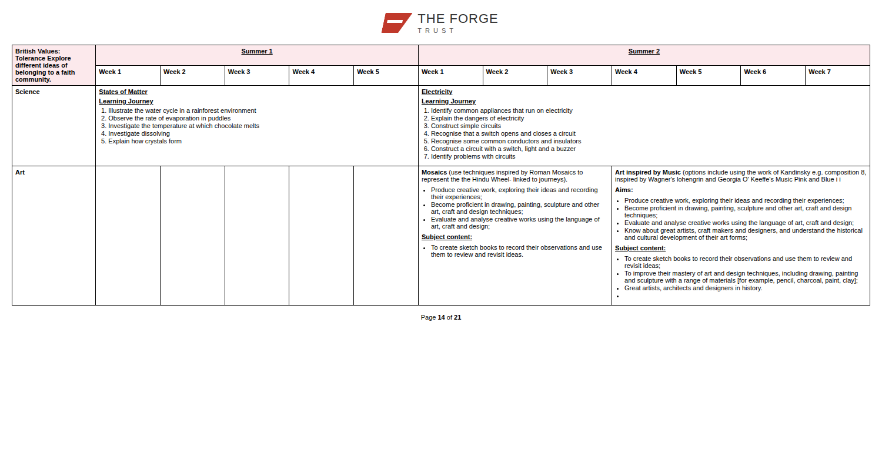THE FORGE
TRUST
| British Values: Tolerance Explore different ideas of belonging to a faith community. | Summer 1 | Summer 2 |
| --- | --- | --- |
| Week 1 | Week 2 | Week 3 | Week 4 | Week 5 | Week 1 | Week 2 | Week 3 | Week 4 | Week 5 | Week 6 | Week 7 |
| Science | States of Matter Learning Journey Illustrate the water cycle in a rainforest environment Observe the rate of evaporation in puddles Investigate the temperature at which chocolate melts Investigate dissolving Explain how crystals form | Electricity Learning Journey Identify common appliances that run on electricity Explain the dangers of electricity Construct simple circuits Recognise that a switch opens and closes a circuit Recognise some common conductors and insulators Construct a circuit with a switch, light and a buzzer Identify problems with circuits |
| Art | | | | | | Mosaics (use techniques inspired by Roman Mosaics to represent the the Hindu Wheel- linked to journeys). Produce creative work, exploring their ideas and recording their experiences; Become proficient in drawing, painting, sculpture and other art, craft and design techniques; Evaluate and analyse creative works using the language of art, craft and design; Subject content: To create sketch books to record their observations and use them to review and revisit ideas. | Art inspired by Music (options include using the work of Kandinsky e.g. composition 8, inspired by Wagner's lohengrin and Georgia O' Keeffe's Music Pink and Blue i i Aims: Produce creative work, exploring their ideas and recording their experiences; Become proficient in drawing, painting, sculpture and other art, craft and design techniques; Evaluate and analyse creative works using the language of art, craft and design; Know about great artists, craft makers and designers, and understand the historical and cultural development of their art forms; Subject content: To create sketch books to record their observations and use them to review and revisit ideas; To improve their mastery of art and design techniques, including drawing, painting and sculpture with a range of materials [for example, pencil, charcoal, paint, clay]; Great artists, architects and designers in history. |
Page 14 of 21